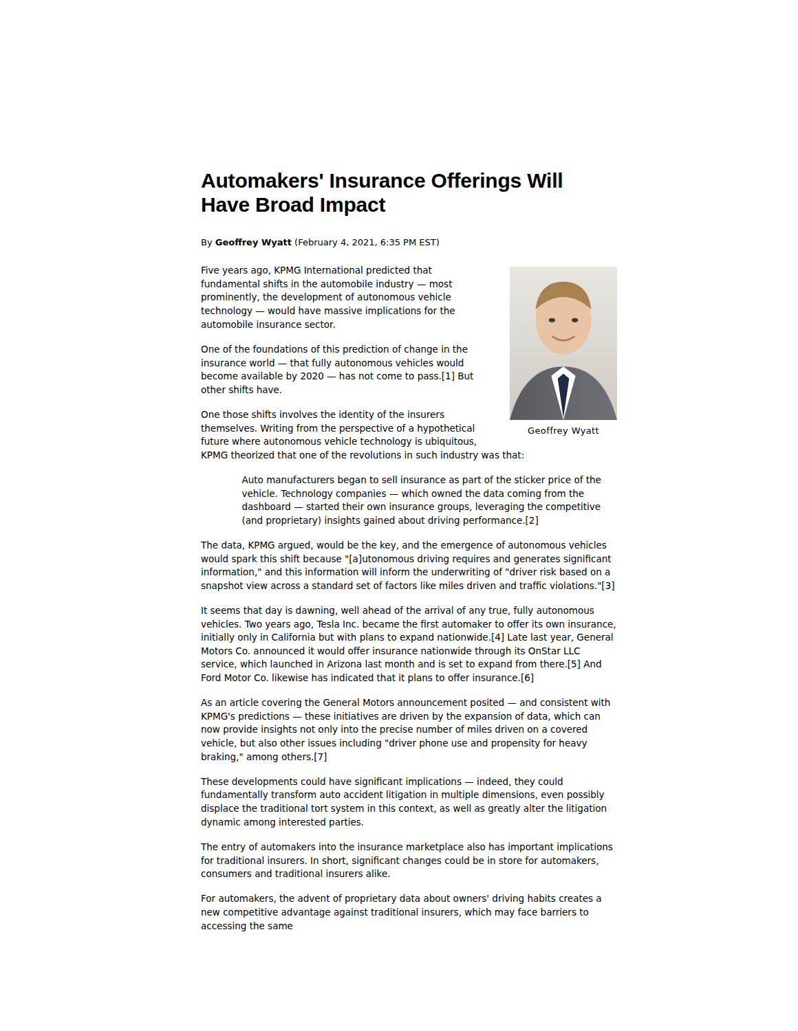Automakers' Insurance Offerings Will Have Broad Impact
By Geoffrey Wyatt (February 4, 2021, 6:35 PM EST)
Geoffrey Wyatt
Five years ago, KPMG International predicted that fundamental shifts in the automobile industry — most prominently, the development of autonomous vehicle technology — would have massive implications for the automobile insurance sector.
One of the foundations of this prediction of change in the insurance world — that fully autonomous vehicles would become available by 2020 — has not come to pass.[1] But other shifts have.
One those shifts involves the identity of the insurers themselves. Writing from the perspective of a hypothetical future where autonomous vehicle technology is ubiquitous, KPMG theorized that one of the revolutions in such industry was that:
Auto manufacturers began to sell insurance as part of the sticker price of the vehicle. Technology companies — which owned the data coming from the dashboard — started their own insurance groups, leveraging the competitive (and proprietary) insights gained about driving performance.[2]
The data, KPMG argued, would be the key, and the emergence of autonomous vehicles would spark this shift because "[a]utonomous driving requires and generates significant information," and this information will inform the underwriting of "driver risk based on a snapshot view across a standard set of factors like miles driven and traffic violations."[3]
It seems that day is dawning, well ahead of the arrival of any true, fully autonomous vehicles. Two years ago, Tesla Inc. became the first automaker to offer its own insurance, initially only in California but with plans to expand nationwide.[4] Late last year, General Motors Co. announced it would offer insurance nationwide through its OnStar LLC service, which launched in Arizona last month and is set to expand from there.[5] And Ford Motor Co. likewise has indicated that it plans to offer insurance.[6]
As an article covering the General Motors announcement posited — and consistent with KPMG's predictions — these initiatives are driven by the expansion of data, which can now provide insights not only into the precise number of miles driven on a covered vehicle, but also other issues including "driver phone use and propensity for heavy braking," among others.[7]
These developments could have significant implications — indeed, they could fundamentally transform auto accident litigation in multiple dimensions, even possibly displace the traditional tort system in this context, as well as greatly alter the litigation dynamic among interested parties.
The entry of automakers into the insurance marketplace also has important implications for traditional insurers. In short, significant changes could be in store for automakers, consumers and traditional insurers alike.
For automakers, the advent of proprietary data about owners' driving habits creates a new competitive advantage against traditional insurers, which may face barriers to accessing the same